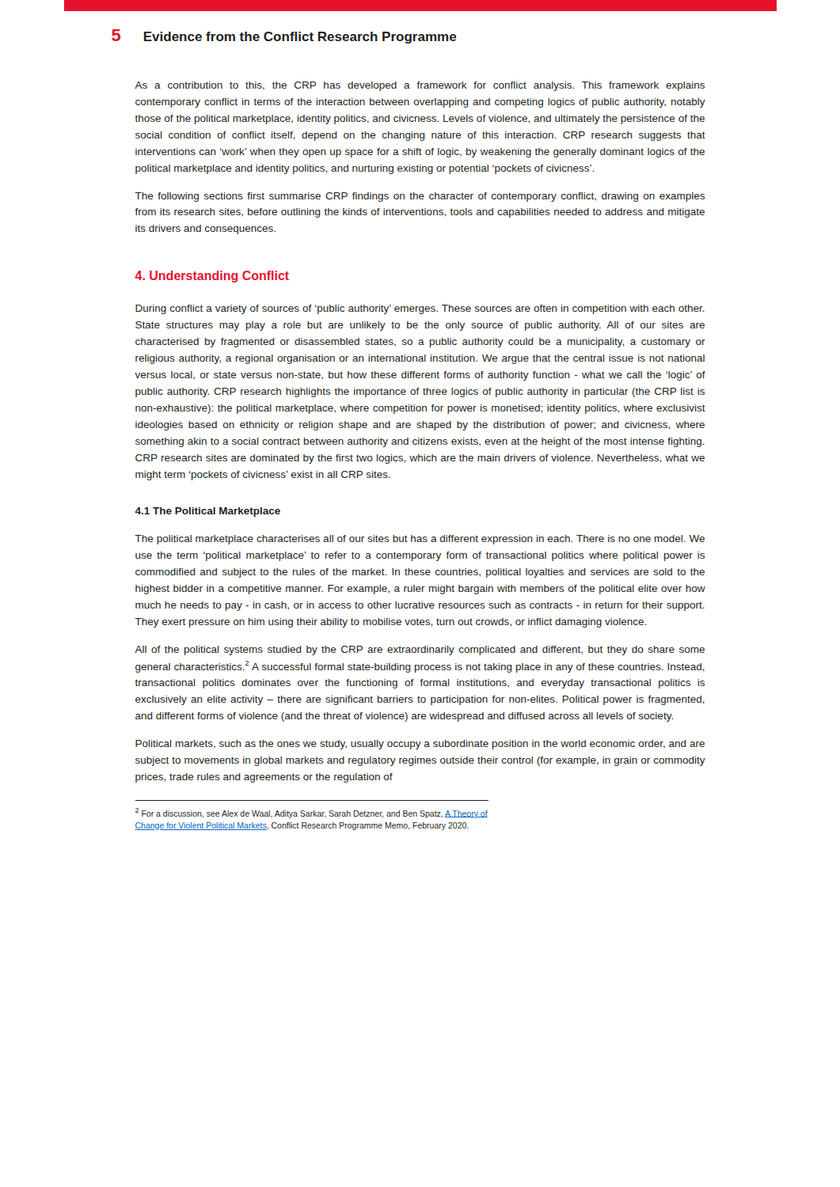5 Evidence from the Conflict Research Programme
As a contribution to this, the CRP has developed a framework for conflict analysis. This framework explains contemporary conflict in terms of the interaction between overlapping and competing logics of public authority, notably those of the political marketplace, identity politics, and civicness. Levels of violence, and ultimately the persistence of the social condition of conflict itself, depend on the changing nature of this interaction. CRP research suggests that interventions can ‘work’ when they open up space for a shift of logic, by weakening the generally dominant logics of the political marketplace and identity politics, and nurturing existing or potential ‘pockets of civicness’.
The following sections first summarise CRP findings on the character of contemporary conflict, drawing on examples from its research sites, before outlining the kinds of interventions, tools and capabilities needed to address and mitigate its drivers and consequences.
4. Understanding Conflict
During conflict a variety of sources of ‘public authority’ emerges. These sources are often in competition with each other. State structures may play a role but are unlikely to be the only source of public authority. All of our sites are characterised by fragmented or disassembled states, so a public authority could be a municipality, a customary or religious authority, a regional organisation or an international institution. We argue that the central issue is not national versus local, or state versus non-state, but how these different forms of authority function - what we call the ‘logic’ of public authority. CRP research highlights the importance of three logics of public authority in particular (the CRP list is non-exhaustive): the political marketplace, where competition for power is monetised; identity politics, where exclusivist ideologies based on ethnicity or religion shape and are shaped by the distribution of power; and civicness, where something akin to a social contract between authority and citizens exists, even at the height of the most intense fighting. CRP research sites are dominated by the first two logics, which are the main drivers of violence. Nevertheless, what we might term ‘pockets of civicness’ exist in all CRP sites.
4.1 The Political Marketplace
The political marketplace characterises all of our sites but has a different expression in each. There is no one model. We use the term ‘political marketplace’ to refer to a contemporary form of transactional politics where political power is commodified and subject to the rules of the market. In these countries, political loyalties and services are sold to the highest bidder in a competitive manner. For example, a ruler might bargain with members of the political elite over how much he needs to pay - in cash, or in access to other lucrative resources such as contracts - in return for their support. They exert pressure on him using their ability to mobilise votes, turn out crowds, or inflict damaging violence.
All of the political systems studied by the CRP are extraordinarily complicated and different, but they do share some general characteristics.2 A successful formal state-building process is not taking place in any of these countries. Instead, transactional politics dominates over the functioning of formal institutions, and everyday transactional politics is exclusively an elite activity – there are significant barriers to participation for non-elites. Political power is fragmented, and different forms of violence (and the threat of violence) are widespread and diffused across all levels of society.
Political markets, such as the ones we study, usually occupy a subordinate position in the world economic order, and are subject to movements in global markets and regulatory regimes outside their control (for example, in grain or commodity prices, trade rules and agreements or the regulation of
2 For a discussion, see Alex de Waal, Aditya Sarkar, Sarah Detzner, and Ben Spatz, A Theory of Change for Violent Political Markets, Conflict Research Programme Memo, February 2020.